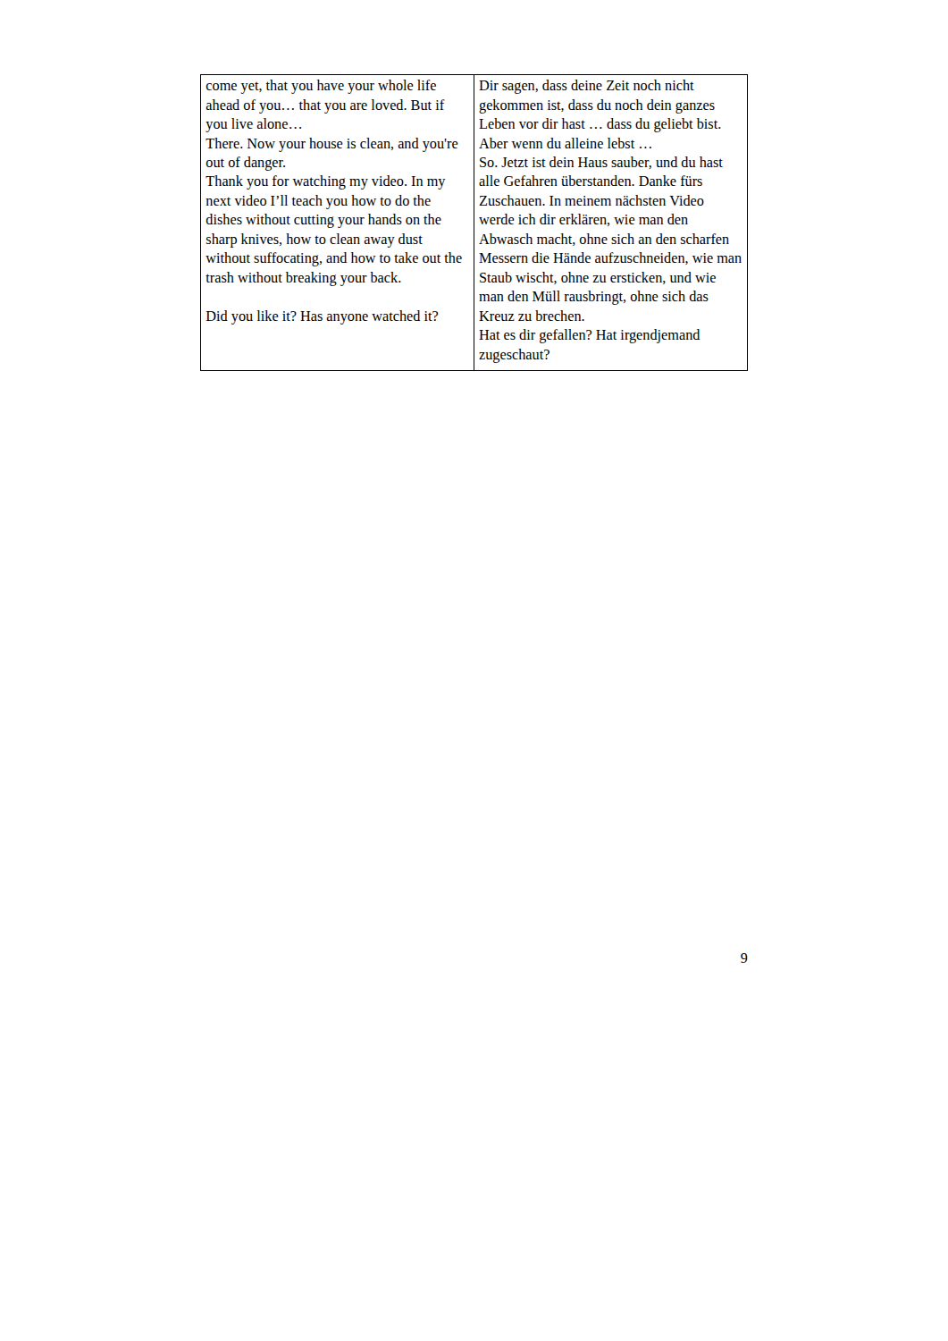| come yet, that you have your whole life ahead of you… that you are loved. But if you live alone… There. Now your house is clean, and you're out of danger. Thank you for watching my video. In my next video I’ll teach you how to do the dishes without cutting your hands on the sharp knives, how to clean away dust without suffocating, and how to take out the trash without breaking your back. Did you like it? Has anyone watched it? | Dir sagen, dass deine Zeit noch nicht gekommen ist, dass du noch dein ganzes Leben vor dir hast … dass du geliebt bist. Aber wenn du alleine lebst … So. Jetzt ist dein Haus sauber, und du hast alle Gefahren überstanden. Danke fürs Zuschauen. In meinem nächsten Video werde ich dir erklären, wie man den Abwasch macht, ohne sich an den scharfen Messern die Hände aufzuschneiden, wie man Staub wischt, ohne zu ersticken, und wie man den Müll rausbringt, ohne sich das Kreuz zu brechen. Hat es dir gefallen? Hat irgendjemand zugeschaut? |
9